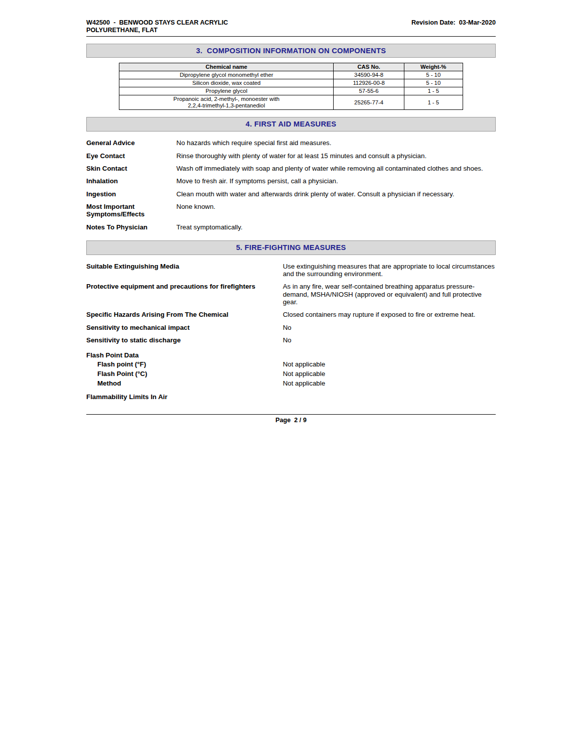W42500 - BENWOOD STAYS CLEAR ACRYLIC
POLYURETHANE, FLAT
Revision Date: 03-Mar-2020
3. COMPOSITION INFORMATION ON COMPONENTS
| Chemical name | CAS No. | Weight-% |
| --- | --- | --- |
| Dipropylene glycol monomethyl ether | 34590-94-8 | 5 - 10 |
| Silicon dioxide, wax coated | 112926-00-8 | 5 - 10 |
| Propylene glycol | 57-55-6 | 1 - 5 |
| Propanoic acid, 2-methyl-, monoester with 2,2,4-trimethyl-1,3-pentanediol | 25265-77-4 | 1 - 5 |
4. FIRST AID MEASURES
| General Advice | No hazards which require special first aid measures. |
| Eye Contact | Rinse thoroughly with plenty of water for at least 15 minutes and consult a physician. |
| Skin Contact | Wash off immediately with soap and plenty of water while removing all contaminated clothes and shoes. |
| Inhalation | Move to fresh air. If symptoms persist, call a physician. |
| Ingestion | Clean mouth with water and afterwards drink plenty of water. Consult a physician if necessary. |
| Most Important Symptoms/Effects | None known. |
| Notes To Physician | Treat symptomatically. |
5. FIRE-FIGHTING MEASURES
| Suitable Extinguishing Media | Use extinguishing measures that are appropriate to local circumstances and the surrounding environment. |
| Protective equipment and precautions for firefighters | As in any fire, wear self-contained breathing apparatus pressure-demand, MSHA/NIOSH (approved or equivalent) and full protective gear. |
| Specific Hazards Arising From The Chemical | Closed containers may rupture if exposed to fire or extreme heat. |
| Sensitivity to mechanical impact | No |
| Sensitivity to static discharge | No |
Flash Point Data
| Flash point (°F) | Not applicable |
| Flash Point (°C) | Not applicable |
| Method | Not applicable |
Flammability Limits In Air
Page 2 / 9